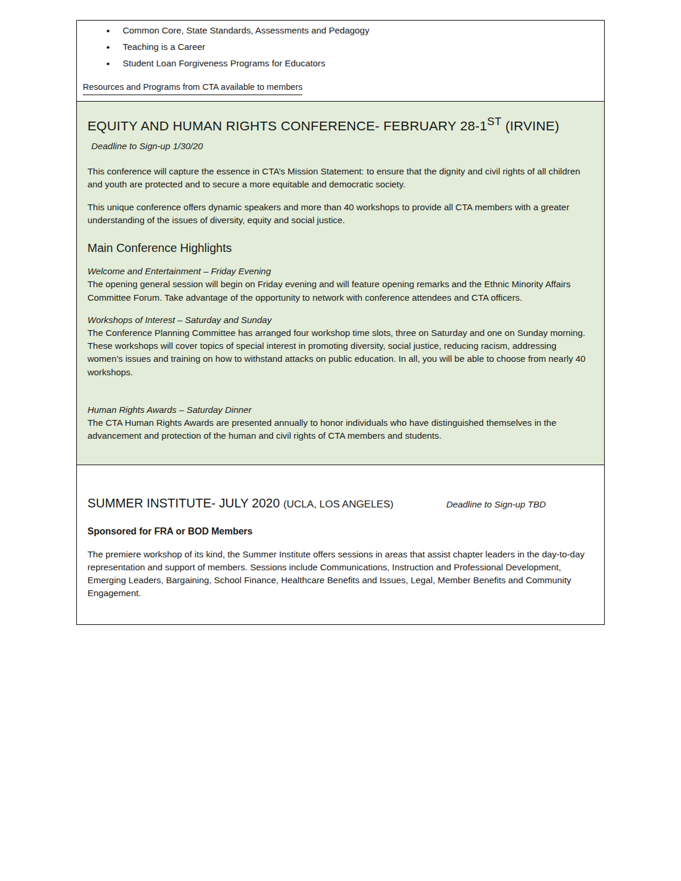Common Core, State Standards, Assessments and Pedagogy
Teaching is a Career
Student Loan Forgiveness Programs for Educators
Resources and Programs from CTA available to members
EQUITY AND HUMAN RIGHTS CONFERENCE- FEBRUARY 28-1ST (IRVINE) Deadline to Sign-up 1/30/20
This conference will capture the essence in CTA’s Mission Statement: to ensure that the dignity and civil rights of all children and youth are protected and to secure a more equitable and democratic society.
This unique conference offers dynamic speakers and more than 40 workshops to provide all CTA members with a greater understanding of the issues of diversity, equity and social justice.
Main Conference Highlights
Welcome and Entertainment – Friday Evening
The opening general session will begin on Friday evening and will feature opening remarks and the Ethnic Minority Affairs Committee Forum. Take advantage of the opportunity to network with conference attendees and CTA officers.
Workshops of Interest – Saturday and Sunday
The Conference Planning Committee has arranged four workshop time slots, three on Saturday and one on Sunday morning. These workshops will cover topics of special interest in promoting diversity, social justice, reducing racism, addressing women’s issues and training on how to withstand attacks on public education. In all, you will be able to choose from nearly 40 workshops.
Human Rights Awards – Saturday Dinner
The CTA Human Rights Awards are presented annually to honor individuals who have distinguished themselves in the advancement and protection of the human and civil rights of CTA members and students.
SUMMER INSTITUTE- JULY 2020 (UCLA, LOS ANGELES) Deadline to Sign-up TBD
Sponsored for FRA or BOD Members
The premiere workshop of its kind, the Summer Institute offers sessions in areas that assist chapter leaders in the day-to-day representation and support of members. Sessions include Communications, Instruction and Professional Development, Emerging Leaders, Bargaining, School Finance, Healthcare Benefits and Issues, Legal, Member Benefits and Community Engagement.